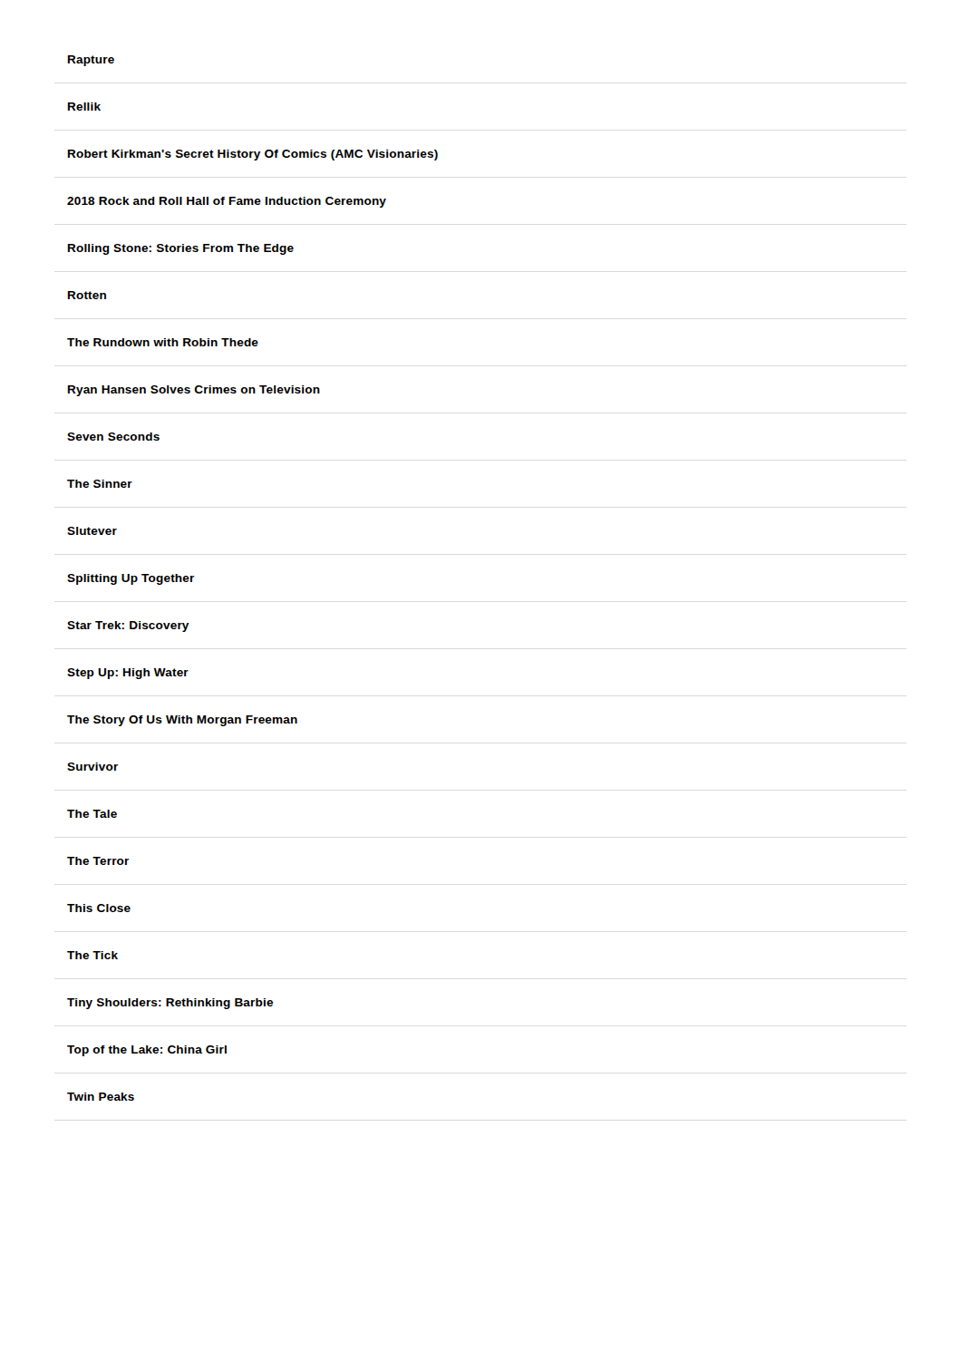| Rapture |
| Rellik |
| Robert Kirkman's Secret History Of Comics (AMC Visionaries) |
| 2018 Rock and Roll Hall of Fame Induction Ceremony |
| Rolling Stone: Stories From The Edge |
| Rotten |
| The Rundown with Robin Thede |
| Ryan Hansen Solves Crimes on Television |
| Seven Seconds |
| The Sinner |
| Slutever |
| Splitting Up Together |
| Star Trek: Discovery |
| Step Up: High Water |
| The Story Of Us With Morgan Freeman |
| Survivor |
| The Tale |
| The Terror |
| This Close |
| The Tick |
| Tiny Shoulders: Rethinking Barbie |
| Top of the Lake: China Girl |
| Twin Peaks |